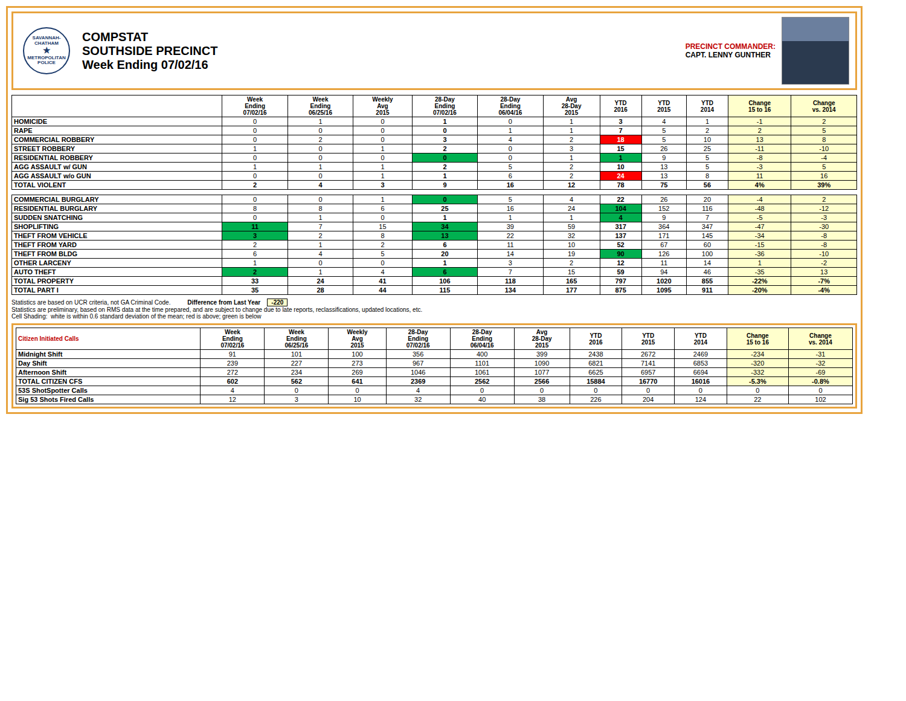SAVANNAH-CHATHAM
★
METROPOLITAN
POLICE
COMPSTAT
SOUTHSIDE PRECINCT
Week Ending 07/02/16
PRECINCT COMMANDER:
CAPT. LENNY GUNTHER
| | Week Ending 07/02/16 | Week Ending 06/25/16 | Weekly Avg 2015 | 28-Day Ending 07/02/16 | 28-Day Ending 06/04/16 | Avg 28-Day 2015 | YTD 2016 | YTD 2015 | YTD 2014 | Change 15 to 16 | Change vs. 2014 |
| --- | --- | --- | --- | --- | --- | --- | --- | --- | --- | --- | --- |
| HOMICIDE | 0 | 1 | 0 | 1 | 0 | 1 | 3 | 4 | 1 | -1 | 2 |
| RAPE | 0 | 0 | 0 | 0 | 1 | 1 | 7 | 5 | 2 | 2 | 5 |
| COMMERCIAL ROBBERY | 0 | 2 | 0 | 3 | 4 | 2 | 18 | 5 | 10 | 13 | 8 |
| STREET ROBBERY | 1 | 0 | 1 | 2 | 0 | 3 | 15 | 26 | 25 | -11 | -10 |
| RESIDENTIAL ROBBERY | 0 | 0 | 0 | 0 | 0 | 1 | 1 | 9 | 5 | -8 | -4 |
| AGG ASSAULT w/ GUN | 1 | 1 | 1 | 2 | 5 | 2 | 10 | 13 | 5 | -3 | 5 |
| AGG ASSAULT w/o GUN | 0 | 0 | 1 | 1 | 6 | 2 | 24 | 13 | 8 | 11 | 16 |
| TOTAL VIOLENT | 2 | 4 | 3 | 9 | 16 | 12 | 78 | 75 | 56 | 4% | 39% |
| COMMERCIAL BURGLARY | 0 | 0 | 1 | 0 | 5 | 4 | 22 | 26 | 20 | -4 | 2 |
| RESIDENTIAL BURGLARY | 8 | 8 | 6 | 25 | 16 | 24 | 104 | 152 | 116 | -48 | -12 |
| SUDDEN SNATCHING | 0 | 1 | 0 | 1 | 1 | 1 | 4 | 9 | 7 | -5 | -3 |
| SHOPLIFTING | 11 | 7 | 15 | 34 | 39 | 59 | 317 | 364 | 347 | -47 | -30 |
| THEFT FROM VEHICLE | 3 | 2 | 8 | 13 | 22 | 32 | 137 | 171 | 145 | -34 | -8 |
| THEFT FROM YARD | 2 | 1 | 2 | 6 | 11 | 10 | 52 | 67 | 60 | -15 | -8 |
| THEFT FROM BLDG | 6 | 4 | 5 | 20 | 14 | 19 | 90 | 126 | 100 | -36 | -10 |
| OTHER LARCENY | 1 | 0 | 0 | 1 | 3 | 2 | 12 | 11 | 14 | 1 | -2 |
| AUTO THEFT | 2 | 1 | 4 | 6 | 7 | 15 | 59 | 94 | 46 | -35 | 13 |
| TOTAL PROPERTY | 33 | 24 | 41 | 106 | 118 | 165 | 797 | 1020 | 855 | -22% | -7% |
| TOTAL PART I | 35 | 28 | 44 | 115 | 134 | 177 | 875 | 1095 | 911 | -20% | -4% |
Statistics are based on UCR criteria, not GA Criminal Code. Difference from Last Year -220
Statistics are preliminary, based on RMS data at the time prepared, and are subject to change due to late reports, reclassifications, updated locations, etc.
Cell Shading: white is within 0.6 standard deviation of the mean; red is above; green is below
| Citizen Initiated Calls | Week Ending 07/02/16 | Week Ending 06/25/16 | Weekly Avg 2015 | 28-Day Ending 07/02/16 | 28-Day Ending 06/04/16 | Avg 28-Day 2015 | YTD 2016 | YTD 2015 | YTD 2014 | Change 15 to 16 | Change vs. 2014 |
| --- | --- | --- | --- | --- | --- | --- | --- | --- | --- | --- | --- |
| Midnight Shift | 91 | 101 | 100 | 356 | 400 | 399 | 2438 | 2672 | 2469 | -234 | -31 |
| Day Shift | 239 | 227 | 273 | 967 | 1101 | 1090 | 6821 | 7141 | 6853 | -320 | -32 |
| Afternoon Shift | 272 | 234 | 269 | 1046 | 1061 | 1077 | 6625 | 6957 | 6694 | -332 | -69 |
| TOTAL CITIZEN CFS | 602 | 562 | 641 | 2369 | 2562 | 2566 | 15884 | 16770 | 16016 | -5.3% | -0.8% |
| 53S ShotSpotter Calls | 4 | 0 | 0 | 4 | 0 | 0 | 0 | 0 | 0 | 0 | 0 |
| Sig 53 Shots Fired Calls | 12 | 3 | 10 | 32 | 40 | 38 | 226 | 204 | 124 | 22 | 102 |